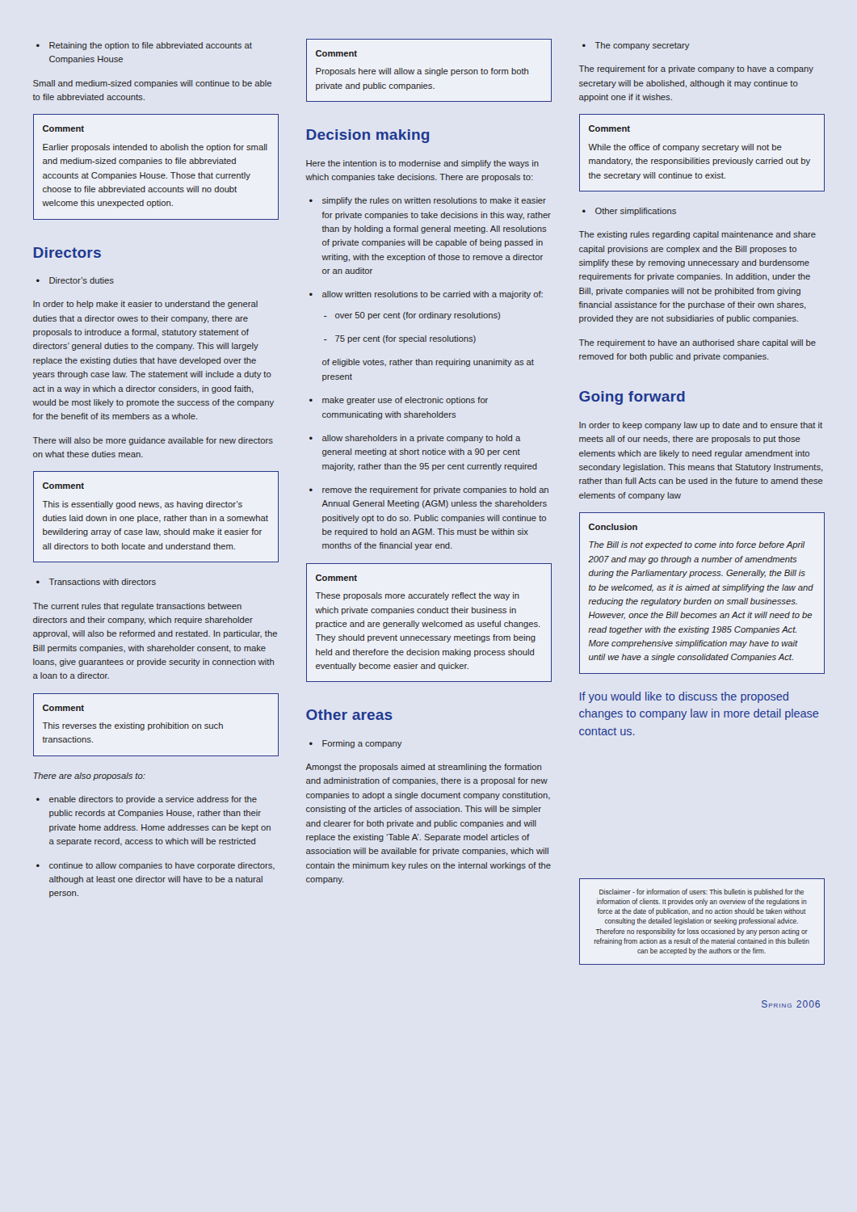Retaining the option to file abbreviated accounts at Companies House
Small and medium-sized companies will continue to be able to file abbreviated accounts.
Comment
Earlier proposals intended to abolish the option for small and medium-sized companies to file abbreviated accounts at Companies House. Those that currently choose to file abbreviated accounts will no doubt welcome this unexpected option.
Directors
Director’s duties
In order to help make it easier to understand the general duties that a director owes to their company, there are proposals to introduce a formal, statutory statement of directors’ general duties to the company. This will largely replace the existing duties that have developed over the years through case law. The statement will include a duty to act in a way in which a director considers, in good faith, would be most likely to promote the success of the company for the benefit of its members as a whole.
There will also be more guidance available for new directors on what these duties mean.
Comment
This is essentially good news, as having director’s duties laid down in one place, rather than in a somewhat bewildering array of case law, should make it easier for all directors to both locate and understand them.
Transactions with directors
The current rules that regulate transactions between directors and their company, which require shareholder approval, will also be reformed and restated. In particular, the Bill permits companies, with shareholder consent, to make loans, give guarantees or provide security in connection with a loan to a director.
Comment
This reverses the existing prohibition on such transactions.
There are also proposals to:
enable directors to provide a service address for the public records at Companies House, rather than their private home address. Home addresses can be kept on a separate record, access to which will be restricted
continue to allow companies to have corporate directors, although at least one director will have to be a natural person.
Comment
Proposals here will allow a single person to form both private and public companies.
Decision making
Here the intention is to modernise and simplify the ways in which companies take decisions. There are proposals to:
simplify the rules on written resolutions to make it easier for private companies to take decisions in this way, rather than by holding a formal general meeting. All resolutions of private companies will be capable of being passed in writing, with the exception of those to remove a director or an auditor
allow written resolutions to be carried with a majority of:
over 50 per cent (for ordinary resolutions)
75 per cent (for special resolutions)
of eligible votes, rather than requiring unanimity as at present
make greater use of electronic options for communicating with shareholders
allow shareholders in a private company to hold a general meeting at short notice with a 90 per cent majority, rather than the 95 per cent currently required
remove the requirement for private companies to hold an Annual General Meeting (AGM) unless the shareholders positively opt to do so. Public companies will continue to be required to hold an AGM. This must be within six months of the financial year end.
Comment
These proposals more accurately reflect the way in which private companies conduct their business in practice and are generally welcomed as useful changes. They should prevent unnecessary meetings from being held and therefore the decision making process should eventually become easier and quicker.
Other areas
Forming a company
Amongst the proposals aimed at streamlining the formation and administration of companies, there is a proposal for new companies to adopt a single document company constitution, consisting of the articles of association. This will be simpler and clearer for both private and public companies and will replace the existing ‘Table A’. Separate model articles of association will be available for private companies, which will contain the minimum key rules on the internal workings of the company.
The company secretary
The requirement for a private company to have a company secretary will be abolished, although it may continue to appoint one if it wishes.
Comment
While the office of company secretary will not be mandatory, the responsibilities previously carried out by the secretary will continue to exist.
Other simplifications
The existing rules regarding capital maintenance and share capital provisions are complex and the Bill proposes to simplify these by removing unnecessary and burdensome requirements for private companies. In addition, under the Bill, private companies will not be prohibited from giving financial assistance for the purchase of their own shares, provided they are not subsidiaries of public companies.
The requirement to have an authorised share capital will be removed for both public and private companies.
Going forward
In order to keep company law up to date and to ensure that it meets all of our needs, there are proposals to put those elements which are likely to need regular amendment into secondary legislation. This means that Statutory Instruments, rather than full Acts can be used in the future to amend these elements of company law
Conclusion
The Bill is not expected to come into force before April 2007 and may go through a number of amendments during the Parliamentary process. Generally, the Bill is to be welcomed, as it is aimed at simplifying the law and reducing the regulatory burden on small businesses. However, once the Bill becomes an Act it will need to be read together with the existing 1985 Companies Act. More comprehensive simplification may have to wait until we have a single consolidated Companies Act.
If you would like to discuss the proposed changes to company law in more detail please contact us.
Disclaimer - for information of users: This bulletin is published for the information of clients. It provides only an overview of the regulations in force at the date of publication, and no action should be taken without consulting the detailed legislation or seeking professional advice. Therefore no responsibility for loss occasioned by any person acting or refraining from action as a result of the material contained in this bulletin can be accepted by the authors or the firm.
Spring 2006